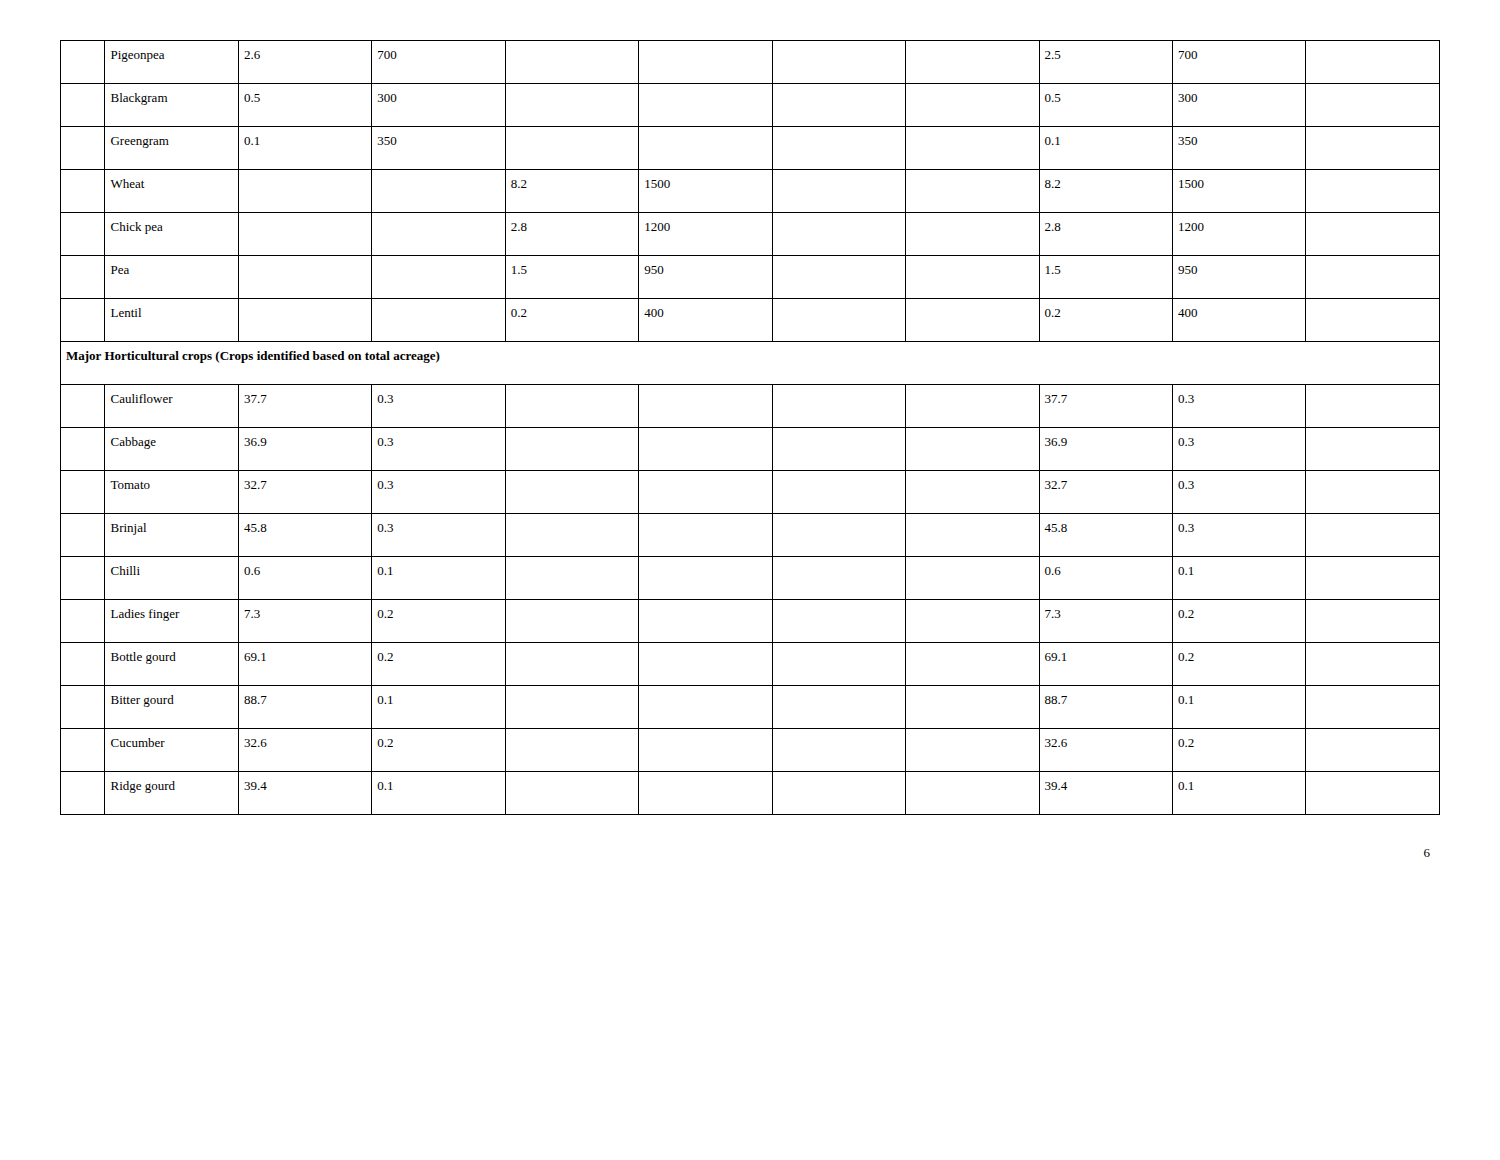| | Pigeonpea | 2.6 | 700 | | | | | 2.5 | 700 | |
| | Blackgram | 0.5 | 300 | | | | | 0.5 | 300 | |
| | Greengram | 0.1 | 350 | | | | | 0.1 | 350 | |
| | Wheat | | | 8.2 | 1500 | | | 8.2 | 1500 | |
| | Chick pea | | | 2.8 | 1200 | | | 2.8 | 1200 | |
| | Pea | | | 1.5 | 950 | | | 1.5 | 950 | |
| | Lentil | | | 0.2 | 400 | | | 0.2 | 400 | |
| Major Horticultural crops (Crops identified based on total acreage) |
| | Cauliflower | 37.7 | 0.3 | | | | | 37.7 | 0.3 | |
| | Cabbage | 36.9 | 0.3 | | | | | 36.9 | 0.3 | |
| | Tomato | 32.7 | 0.3 | | | | | 32.7 | 0.3 | |
| | Brinjal | 45.8 | 0.3 | | | | | 45.8 | 0.3 | |
| | Chilli | 0.6 | 0.1 | | | | | 0.6 | 0.1 | |
| | Ladies finger | 7.3 | 0.2 | | | | | 7.3 | 0.2 | |
| | Bottle gourd | 69.1 | 0.2 | | | | | 69.1 | 0.2 | |
| | Bitter gourd | 88.7 | 0.1 | | | | | 88.7 | 0.1 | |
| | Cucumber | 32.6 | 0.2 | | | | | 32.6 | 0.2 | |
| | Ridge gourd | 39.4 | 0.1 | | | | | 39.4 | 0.1 | |
6